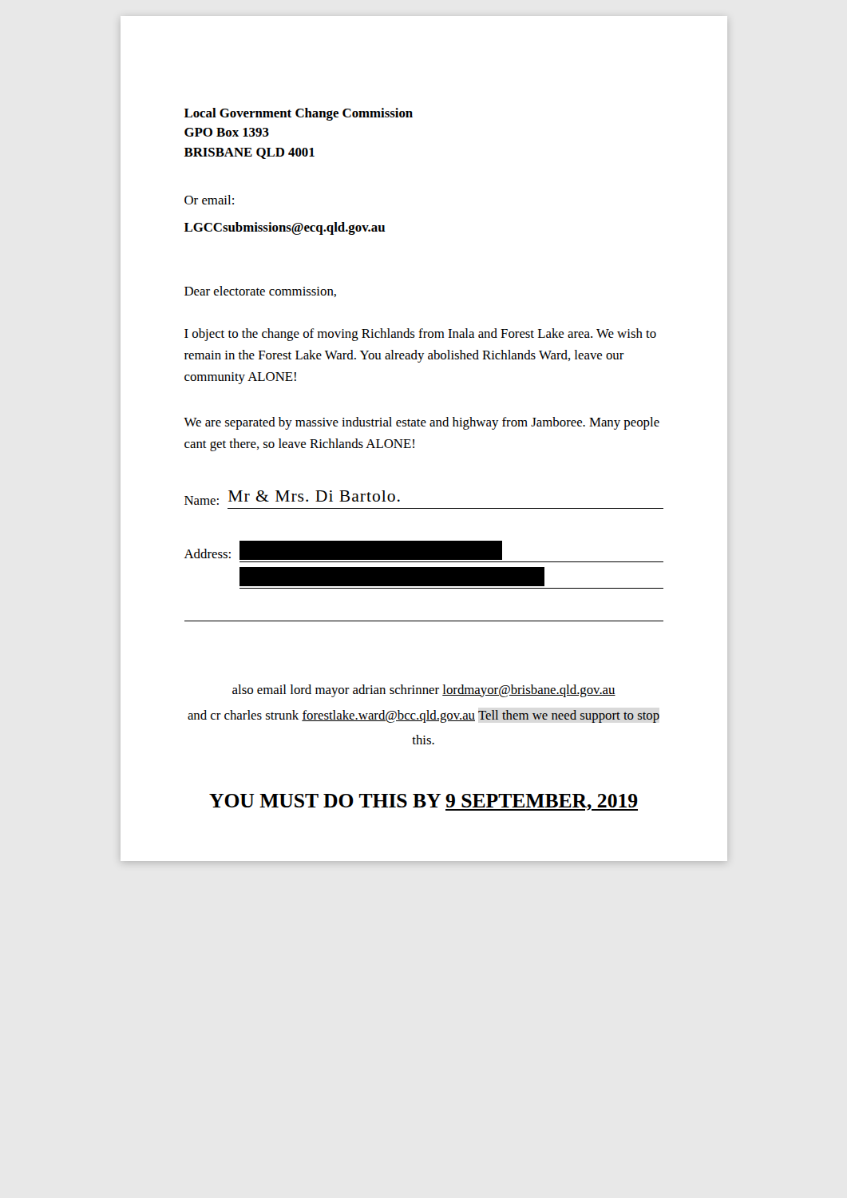Local Government Change Commission
GPO Box 1393
BRISBANE QLD 4001
Or email:
LGCCsubmissions@ecq.qld.gov.au
Dear electorate commission,
I object to the change of moving Richlands from Inala and Forest Lake area. We wish to remain in the Forest Lake Ward. You already abolished Richlands Ward, leave our community ALONE!
We are separated by massive industrial estate and highway from Jamboree. Many people cant get there, so leave Richlands ALONE!
Name: Mr & Mrs. Di Bartolo.
Address:
Address:
also email lord mayor adrian schrinner lordmayor@brisbane.qld.gov.au
and cr charles strunk forestlake.ward@bcc.qld.gov.au Tell them we need support to stop
this.
YOU MUST DO THIS BY 9 SEPTEMBER, 2019